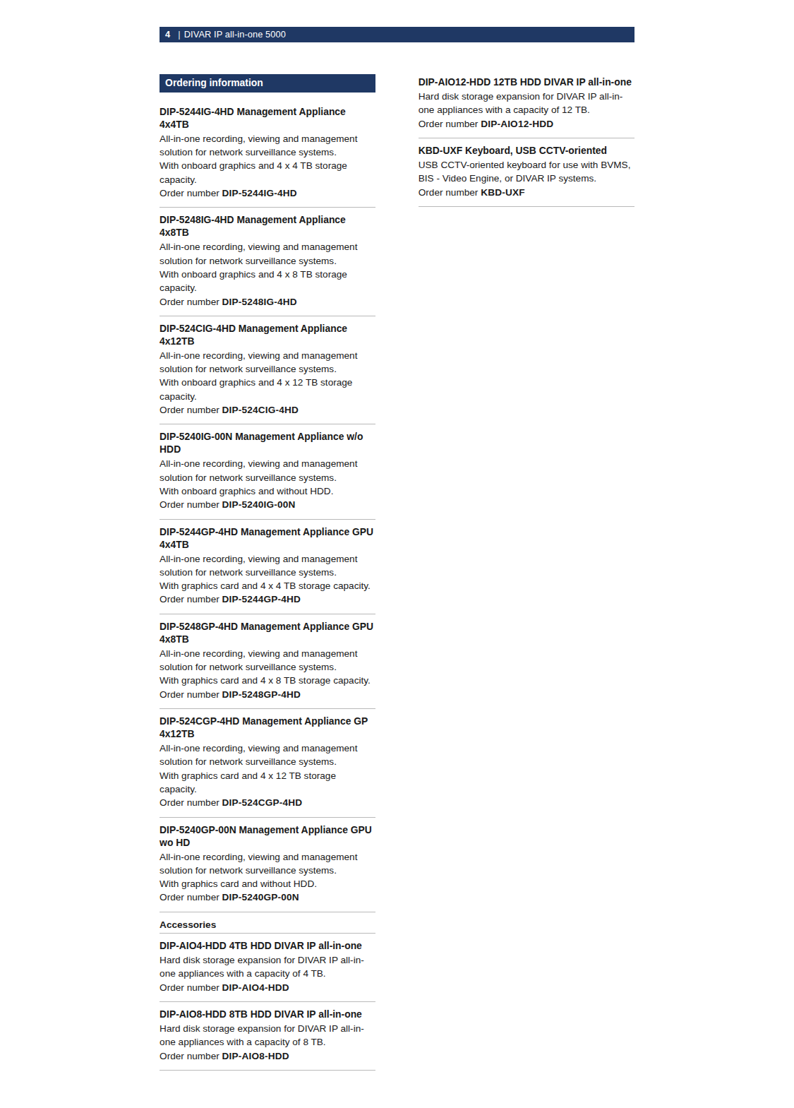4|DIVAR IP all-in-one 5000
Ordering information
DIP-5244IG-4HD Management Appliance 4x4TB
All-in-one recording, viewing and management solution for network surveillance systems.
With onboard graphics and 4 x 4 TB storage capacity.
Order number DIP-5244IG-4HD
DIP-5248IG-4HD Management Appliance 4x8TB
All-in-one recording, viewing and management solution for network surveillance systems.
With onboard graphics and 4 x 8 TB storage capacity.
Order number DIP-5248IG-4HD
DIP-524CIG-4HD Management Appliance 4x12TB
All-in-one recording, viewing and management solution for network surveillance systems.
With onboard graphics and 4 x 12 TB storage capacity.
Order number DIP-524CIG-4HD
DIP-5240IG-00N Management Appliance w/o HDD
All-in-one recording, viewing and management solution for network surveillance systems.
With onboard graphics and without HDD.
Order number DIP-5240IG-00N
DIP-5244GP-4HD Management Appliance GPU 4x4TB
All-in-one recording, viewing and management solution for network surveillance systems.
With graphics card and 4 x 4 TB storage capacity.
Order number DIP-5244GP-4HD
DIP-5248GP-4HD Management Appliance GPU 4x8TB
All-in-one recording, viewing and management solution for network surveillance systems.
With graphics card and 4 x 8 TB storage capacity.
Order number DIP-5248GP-4HD
DIP-524CGP-4HD Management Appliance GP 4x12TB
All-in-one recording, viewing and management solution for network surveillance systems.
With graphics card and 4 x 12 TB storage capacity.
Order number DIP-524CGP-4HD
DIP-5240GP-00N Management Appliance GPU wo HD
All-in-one recording, viewing and management solution for network surveillance systems.
With graphics card and without HDD.
Order number DIP-5240GP-00N
Accessories
DIP-AIO4-HDD 4TB HDD DIVAR IP all-in-one
Hard disk storage expansion for DIVAR IP all-in-one appliances with a capacity of 4 TB.
Order number DIP-AIO4-HDD
DIP-AIO8-HDD 8TB HDD DIVAR IP all-in-one
Hard disk storage expansion for DIVAR IP all-in-one appliances with a capacity of 8 TB.
Order number DIP-AIO8-HDD
DIP-AIO12-HDD 12TB HDD DIVAR IP all-in-one
Hard disk storage expansion for DIVAR IP all-in-one appliances with a capacity of 12 TB.
Order number DIP-AIO12-HDD
KBD-UXF Keyboard, USB CCTV-oriented
USB CCTV-oriented keyboard for use with BVMS, BIS - Video Engine, or DIVAR IP systems.
Order number KBD-UXF